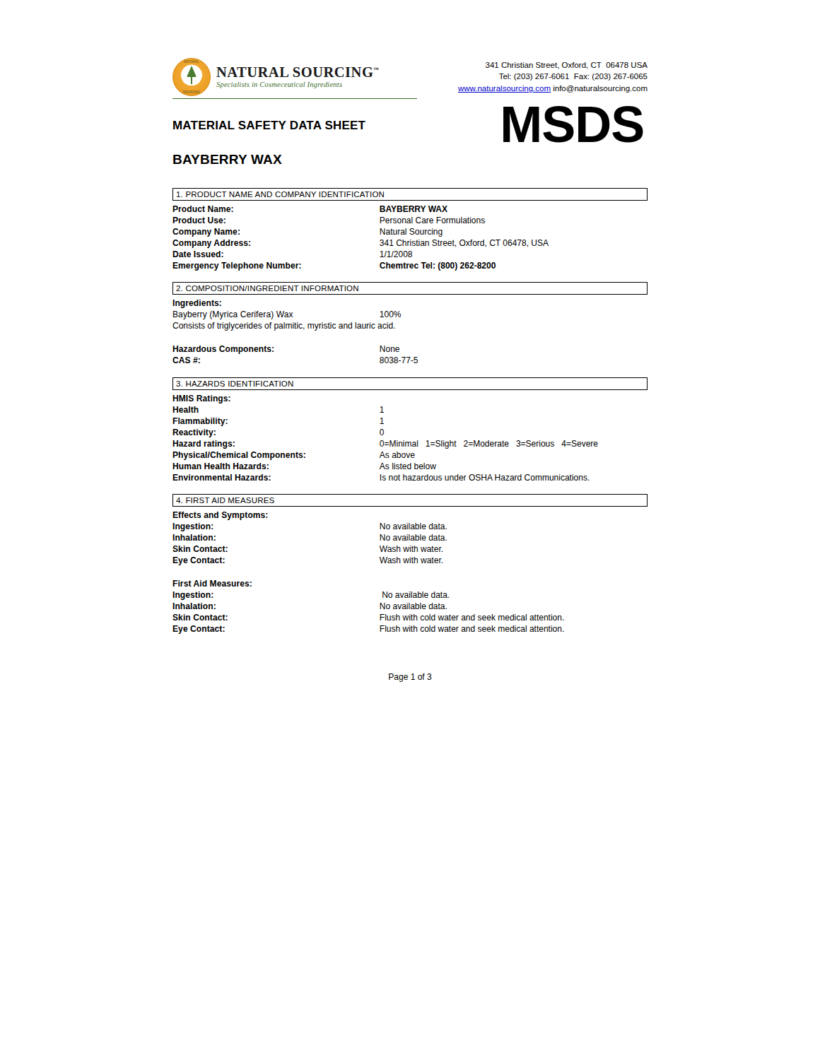NATURAL
SOURCING
NATURAL SOURCING™
Specialists in Cosmeceutical Ingredients
341 Christian Street, Oxford, CT 06478 USA
Tel: (203) 267-6061 Fax: (203) 267-6065
www.naturalsourcing.com info@naturalsourcing.com
MATERIAL SAFETY DATA SHEET
BAYBERRY WAX
MSDS
1. PRODUCT NAME AND COMPANY IDENTIFICATION
| Product Name: | BAYBERRY WAX |
| Product Use: | Personal Care Formulations |
| Company Name: | Natural Sourcing |
| Company Address: | 341 Christian Street, Oxford, CT 06478, USA |
| Date Issued: | 1/1/2008 |
| Emergency Telephone Number: | Chemtrec Tel: (800) 262-8200 |
2. COMPOSITION/INGREDIENT INFORMATION
| Ingredients: |
| Bayberry (Myrica Cerifera) Wax | 100% |
| Consists of triglycerides of palmitic, myristic and lauric acid. |
| Hazardous Components: | None |
| CAS #: | 8038-77-5 |
3. HAZARDS IDENTIFICATION
| HMIS Ratings: |
| Health | 1 |
| Flammability: | 1 |
| Reactivity: | 0 |
| Hazard ratings: | 0=Minimal 1=Slight 2=Moderate 3=Serious 4=Severe |
| Physical/Chemical Components: | As above |
| Human Health Hazards: | As listed below |
| Environmental Hazards: | Is not hazardous under OSHA Hazard Communications. |
4. FIRST AID MEASURES
| Effects and Symptoms: |
| Ingestion: | No available data. |
| Inhalation: | No available data. |
| Skin Contact: | Wash with water. |
| Eye Contact: | Wash with water. |
| First Aid Measures: |
| Ingestion: | No available data. |
| Inhalation: | No available data. |
| Skin Contact: | Flush with cold water and seek medical attention. |
| Eye Contact: | Flush with cold water and seek medical attention. |
Page 1 of 3